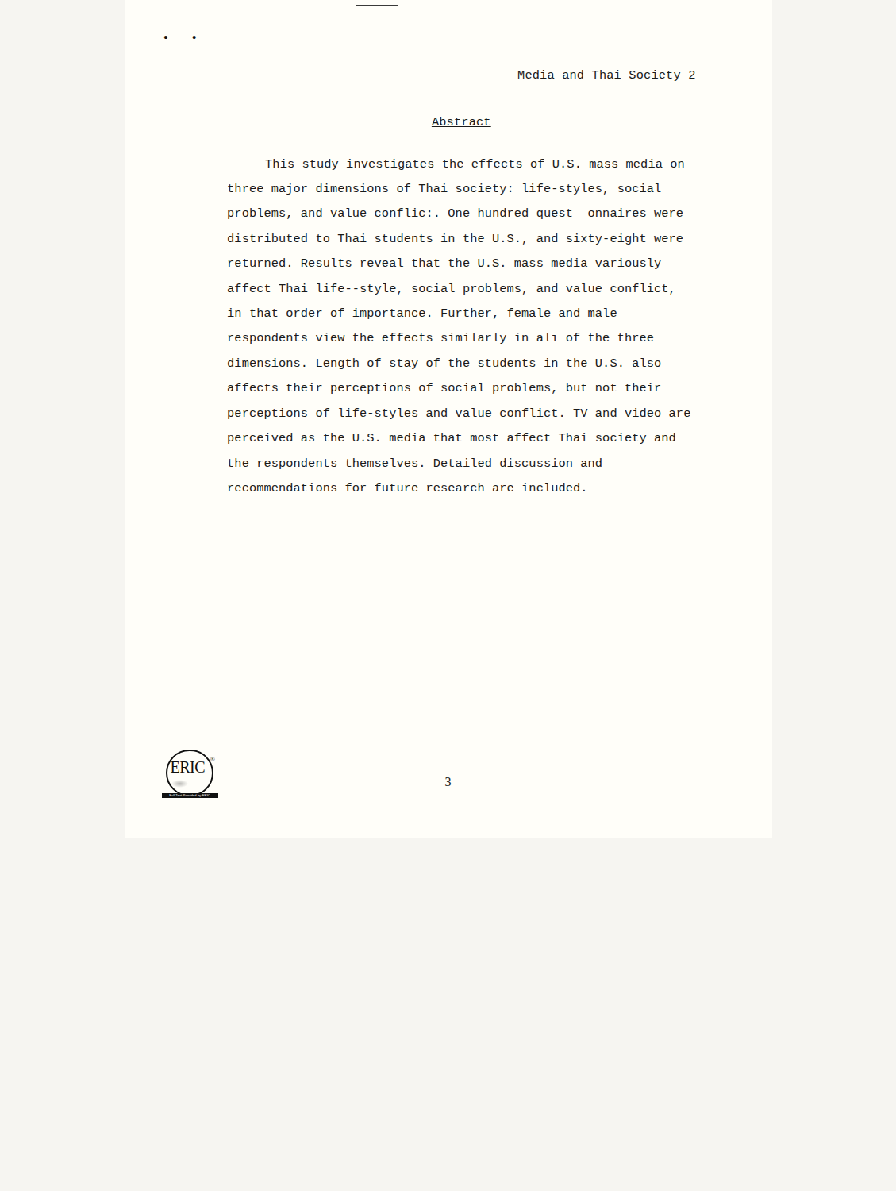••
Media and Thai Society 2
Abstract
This study investigates the effects of U.S. mass media on three major dimensions of Thai society: life-styles, social problems, and value conflic:. One hundred quest onnaires were distributed to Thai students in the U.S., and sixty-eight were returned. Results reveal that the U.S. mass media variously affect Thai life--style, social problems, and value conflict, in that order of importance. Further, female and male respondents view the effects similarly in alı of the three dimensions. Length of stay of the students in the U.S. also affects their perceptions of social problems, but not their perceptions of life-styles and value conflict. TV and video are perceived as the U.S. media that most affect Thai society and the respondents themselves. Detailed discussion and recommendations for future research are included.
ERIC
®
Full Text Provided by ERIC
3